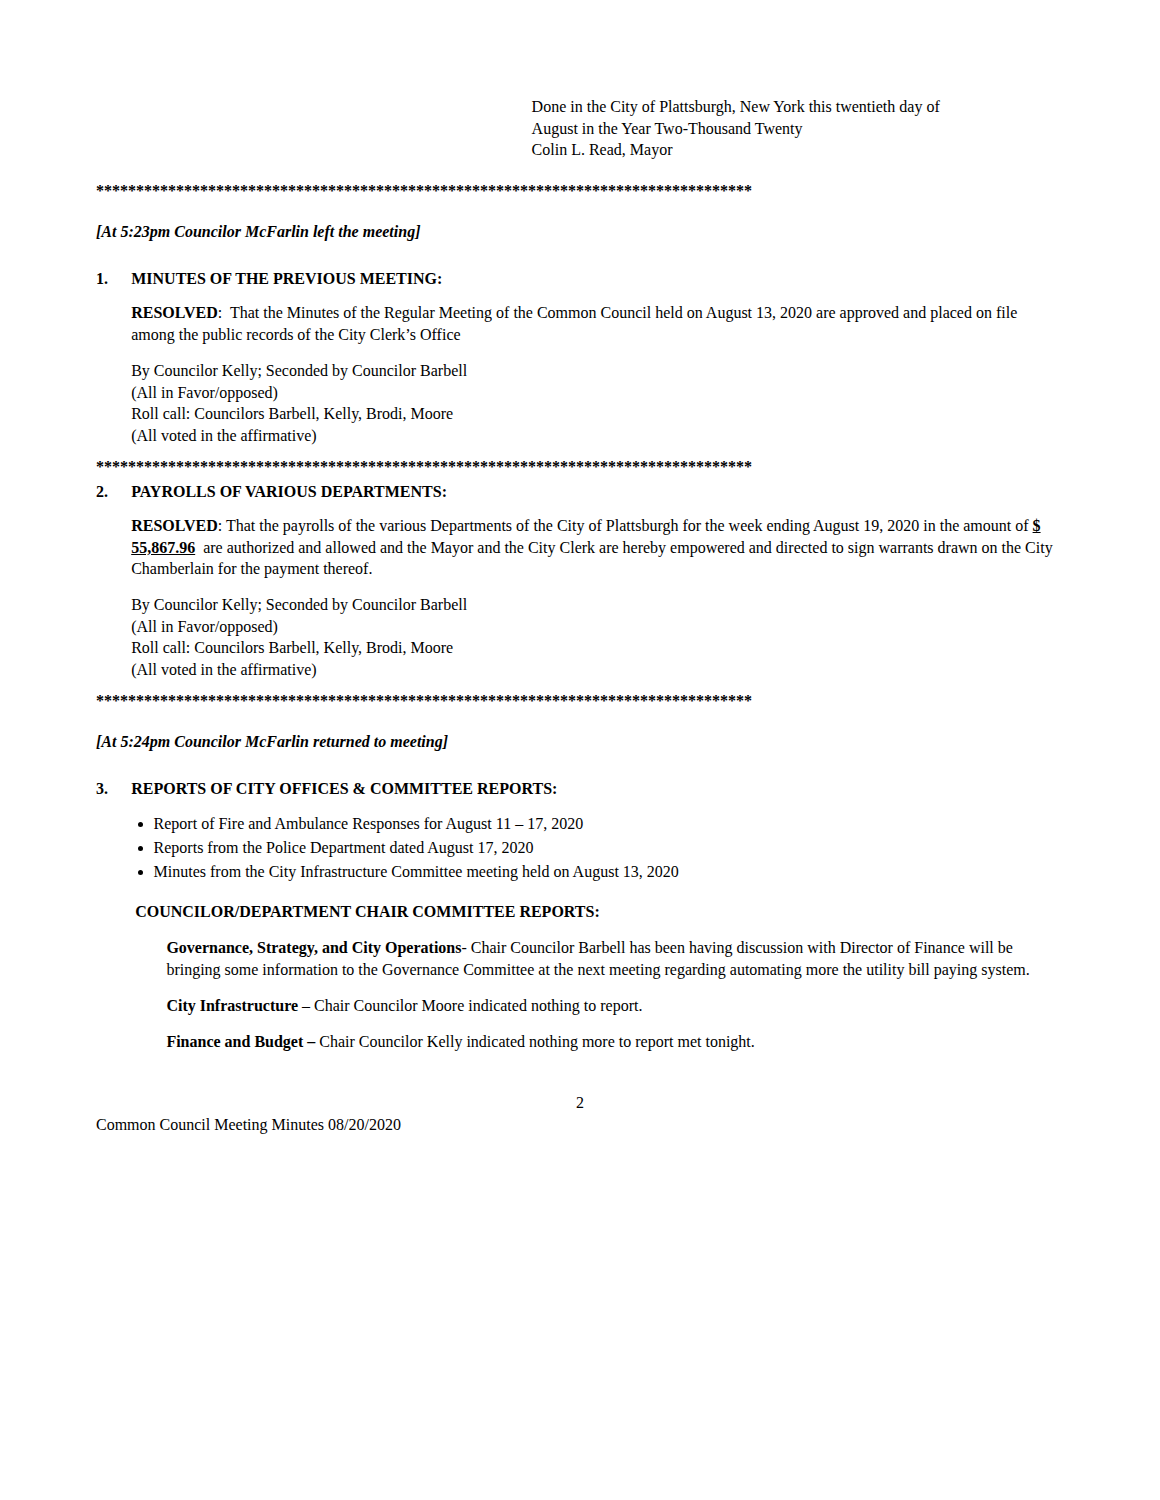Done in the City of Plattsburgh, New York this twentieth day of
August in the Year Two-Thousand Twenty
Colin L. Read, Mayor
**********************************************************************************
[At 5:23pm Councilor McFarlin left the meeting]
1. MINUTES OF THE PREVIOUS MEETING:
RESOLVED: That the Minutes of the Regular Meeting of the Common Council held on August 13, 2020 are approved and placed on file among the public records of the City Clerk’s Office
By Councilor Kelly; Seconded by Councilor Barbell
(All in Favor/opposed)
Roll call: Councilors Barbell, Kelly, Brodi, Moore
(All voted in the affirmative)
**********************************************************************************
2. PAYROLLS OF VARIOUS DEPARTMENTS:
RESOLVED: That the payrolls of the various Departments of the City of Plattsburgh for the week ending August 19, 2020 in the amount of $ 55,867.96 are authorized and allowed and the Mayor and the City Clerk are hereby empowered and directed to sign warrants drawn on the City Chamberlain for the payment thereof.
By Councilor Kelly; Seconded by Councilor Barbell
(All in Favor/opposed)
Roll call: Councilors Barbell, Kelly, Brodi, Moore
(All voted in the affirmative)
**********************************************************************************
[At 5:24pm Councilor McFarlin returned to meeting]
3. REPORTS OF CITY OFFICES & COMMITTEE REPORTS:
Report of Fire and Ambulance Responses for August 11 – 17, 2020
Reports from the Police Department dated August 17, 2020
Minutes from the City Infrastructure Committee meeting held on August 13, 2020
COUNCILOR/DEPARTMENT CHAIR COMMITTEE REPORTS:
Governance, Strategy, and City Operations- Chair Councilor Barbell has been having discussion with Director of Finance will be bringing some information to the Governance Committee at the next meeting regarding automating more the utility bill paying system.
City Infrastructure – Chair Councilor Moore indicated nothing to report.
Finance and Budget – Chair Councilor Kelly indicated nothing more to report met tonight.
2
Common Council Meeting Minutes 08/20/2020